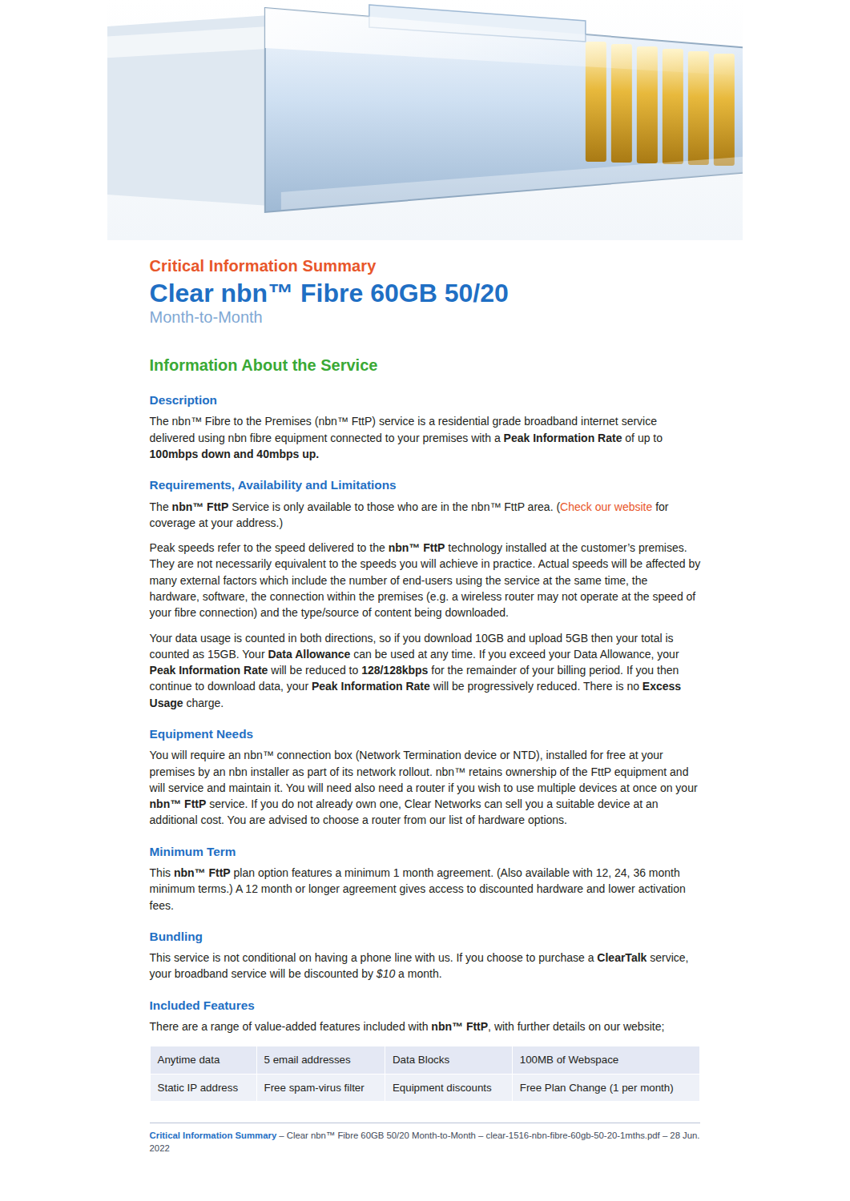Critical Information Summary
Clear nbn™ Fibre 60GB 50/20
Month-to-Month
Information About the Service
Description
The nbn™ Fibre to the Premises (nbn™ FttP) service is a residential grade broadband internet service delivered using nbn fibre equipment connected to your premises with a Peak Information Rate of up to 100mbps down and 40mbps up.
Requirements, Availability and Limitations
The nbn™ FttP Service is only available to those who are in the nbn™ FttP area. (Check our website for coverage at your address.)
Peak speeds refer to the speed delivered to the nbn™ FttP technology installed at the customer’s premises. They are not necessarily equivalent to the speeds you will achieve in practice. Actual speeds will be affected by many external factors which include the number of end-users using the service at the same time, the hardware, software, the connection within the premises (e.g. a wireless router may not operate at the speed of your fibre connection) and the type/source of content being downloaded.
Your data usage is counted in both directions, so if you download 10GB and upload 5GB then your total is counted as 15GB. Your Data Allowance can be used at any time. If you exceed your Data Allowance, your Peak Information Rate will be reduced to 128/128kbps for the remainder of your billing period. If you then continue to download data, your Peak Information Rate will be progressively reduced. There is no Excess Usage charge.
Equipment Needs
You will require an nbn™ connection box (Network Termination device or NTD), installed for free at your premises by an nbn installer as part of its network rollout. nbn™ retains ownership of the FttP equipment and will service and maintain it. You will need also need a router if you wish to use multiple devices at once on your nbn™ FttP service. If you do not already own one, Clear Networks can sell you a suitable device at an additional cost. You are advised to choose a router from our list of hardware options.
Minimum Term
This nbn™ FttP plan option features a minimum 1 month agreement. (Also available with 12, 24, 36 month minimum terms.) A 12 month or longer agreement gives access to discounted hardware and lower activation fees.
Bundling
This service is not conditional on having a phone line with us. If you choose to purchase a ClearTalk service, your broadband service will be discounted by $10 a month.
Included Features
There are a range of value-added features included with nbn™ FttP, with further details on our website;
| Anytime data | 5 email addresses | Data Blocks | 100MB of Webspace |
| Static IP address | Free spam-virus filter | Equipment discounts | Free Plan Change (1 per month) |
Critical Information Summary – Clear nbn™ Fibre 60GB 50/20 Month-to-Month – clear-1516-nbn-fibre-60gb-50-20-1mths.pdf – 28 Jun. 2022